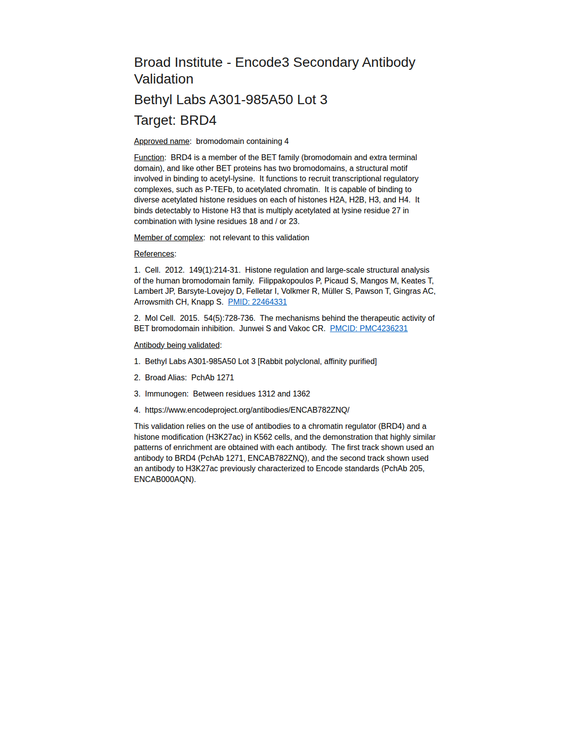Broad Institute - Encode3 Secondary Antibody Validation
Bethyl Labs A301-985A50 Lot 3
Target: BRD4
Approved name: bromodomain containing 4
Function: BRD4 is a member of the BET family (bromodomain and extra terminal domain), and like other BET proteins has two bromodomains, a structural motif involved in binding to acetyl-lysine. It functions to recruit transcriptional regulatory complexes, such as P-TEFb, to acetylated chromatin. It is capable of binding to diverse acetylated histone residues on each of histones H2A, H2B, H3, and H4. It binds detectably to Histone H3 that is multiply acetylated at lysine residue 27 in combination with lysine residues 18 and / or 23.
Member of complex: not relevant to this validation
References:
1. Cell. 2012. 149(1):214-31. Histone regulation and large-scale structural analysis of the human bromodomain family. Filippakopoulos P, Picaud S, Mangos M, Keates T, Lambert JP, Barsyte-Lovejoy D, Felletar I, Volkmer R, Müller S, Pawson T, Gingras AC, Arrowsmith CH, Knapp S. PMID: 22464331
2. Mol Cell. 2015. 54(5):728-736. The mechanisms behind the therapeutic activity of BET bromodomain inhibition. Junwei S and Vakoc CR. PMCID: PMC4236231
Antibody being validated:
1. Bethyl Labs A301-985A50 Lot 3 [Rabbit polyclonal, affinity purified]
2. Broad Alias: PchAb 1271
3. Immunogen: Between residues 1312 and 1362
4. https://www.encodeproject.org/antibodies/ENCAB782ZNQ/
This validation relies on the use of antibodies to a chromatin regulator (BRD4) and a histone modification (H3K27ac) in K562 cells, and the demonstration that highly similar patterns of enrichment are obtained with each antibody. The first track shown used an antibody to BRD4 (PchAb 1271, ENCAB782ZNQ), and the second track shown used an antibody to H3K27ac previously characterized to Encode standards (PchAb 205, ENCAB000AQN).